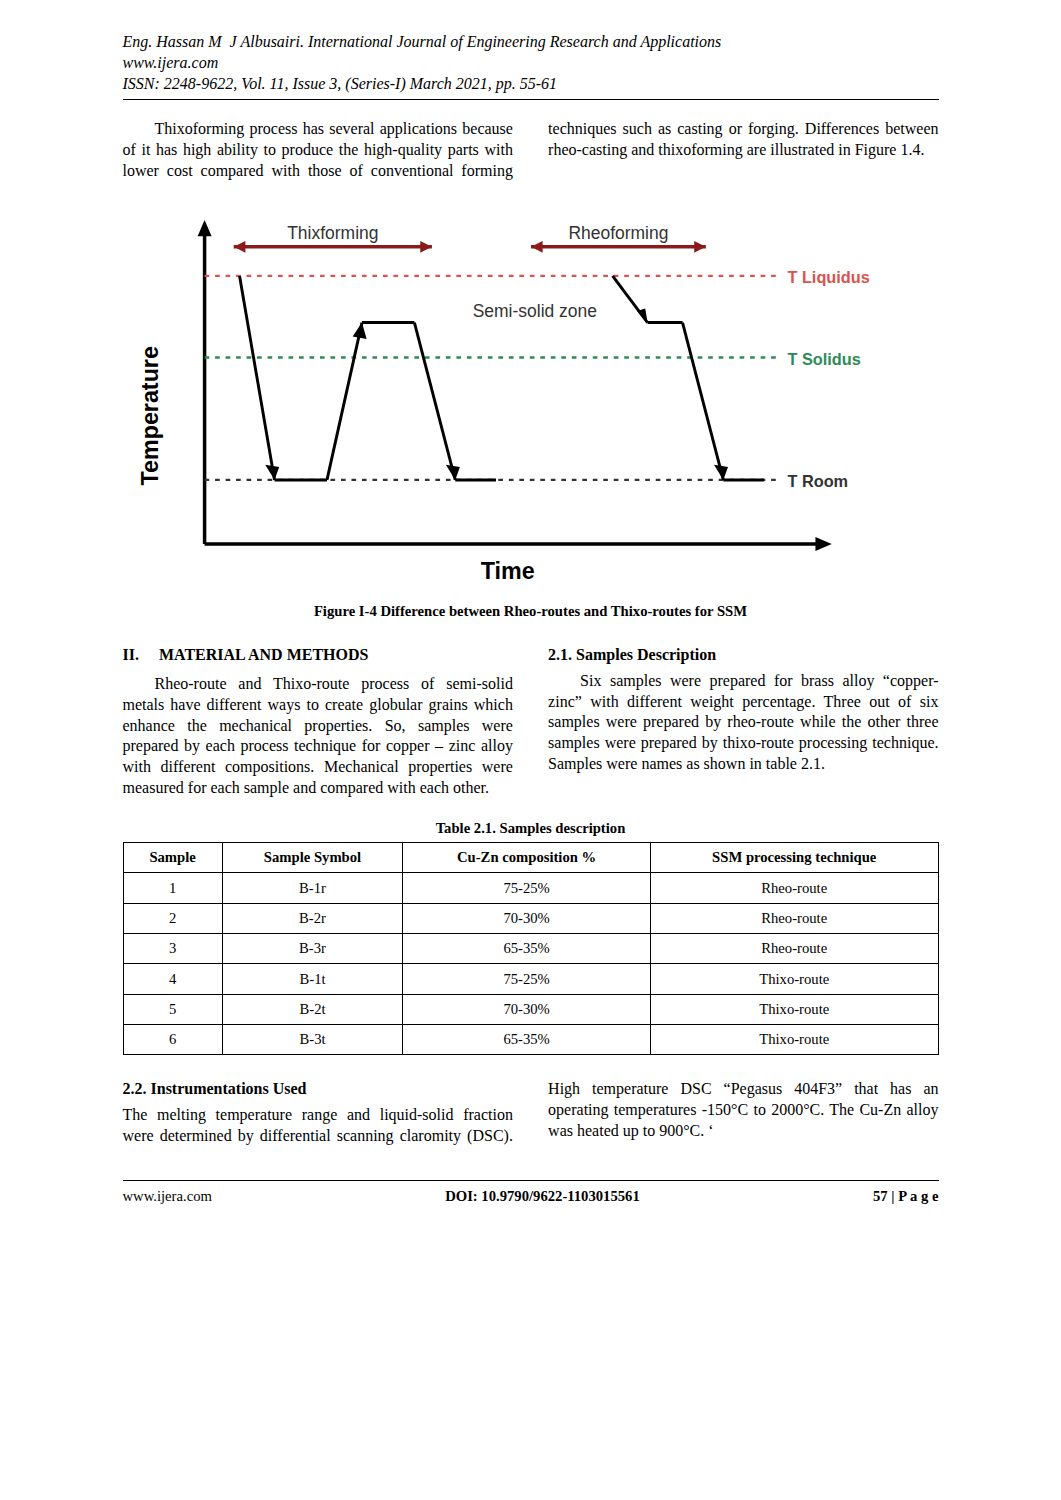Eng. Hassan M J Albusairi. International Journal of Engineering Research and Applications
www.ijera.com
ISSN: 2248-9622, Vol. 11, Issue 3, (Series-I) March 2021, pp. 55-61
Thixoforming process has several applications because of it has high ability to produce the high-quality parts with lower cost compared with those of conventional forming techniques such as casting or forging. Differences between rheo-casting and thixoforming are illustrated in Figure 1.4.
Temperature Time T Liquidus T Solidus T Room Thixforming Rheoforming Semi-solid zone
Figure I-4 Difference between Rheo-routes and Thixo-routes for SSM
II. MATERIAL AND METHODS
Rheo-route and Thixo-route process of semi-solid metals have different ways to create globular grains which enhance the mechanical properties. So, samples were prepared by each process technique for copper – zinc alloy with different compositions. Mechanical properties were measured for each sample and compared with each other.
2.1. Samples Description
Six samples were prepared for brass alloy “copper-zinc” with different weight percentage. Three out of six samples were prepared by rheo-route while the other three samples were prepared by thixo-route processing technique. Samples were names as shown in table 2.1.
Table 2.1. Samples description
| Sample | Sample Symbol | Cu-Zn composition % | SSM processing technique |
| --- | --- | --- | --- |
| 1 | B-1r | 75-25% | Rheo-route |
| 2 | B-2r | 70-30% | Rheo-route |
| 3 | B-3r | 65-35% | Rheo-route |
| 4 | B-1t | 75-25% | Thixo-route |
| 5 | B-2t | 70-30% | Thixo-route |
| 6 | B-3t | 65-35% | Thixo-route |
2.2. Instrumentations Used
The melting temperature range and liquid-solid fraction were determined by differential scanning claromity (DSC). High temperature DSC “Pegasus 404F3” that has an operating temperatures -150°C to 2000°C. The Cu-Zn alloy was heated up to 900°C. ‘
www.ijera.com DOI: 10.9790/9622-1103015561 57 | P a g e